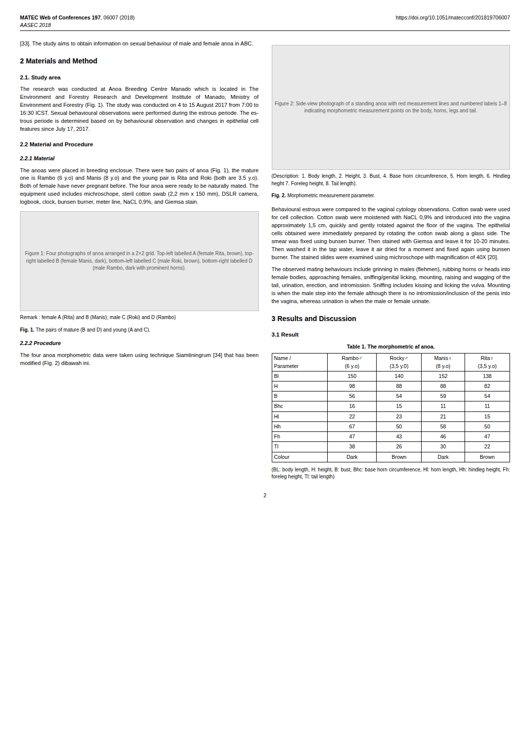MATEC Web of Conferences 197, 06007 (2018)
AASEC 2018
https://doi.org/10.1051/matecconf/201819706007
[33]. The study aims to obtain information on sexual behaviour of male and female anoa in ABC.
2 Materials and Method
2.1. Study area
The research was conducted at Anoa Breeding Centre Manado which is located in The Environment and Forestry Research and Development Institute of Manado, Ministry of Environment and Forestry (Fig. 1). The study was conducted on 4 to 15 August 2017 from 7:00 to 16:30 ICST. Sexual behavioural observations were performed during the estrous periode. The estrous periode is determined based on by behavioural observation and changes in epithelial cell features since July 17, 2017.
2.2 Material and Procedure
2.2.1 Material
The anoas were placed in breeding enclosue. There were two pairs of anoa (Fig. 1), the mature one is Rambo (6 y.o) and Manis (8 y.o) and the young pair is Rita and Roki (both are 3.5 y.o). Both of female have never pregnant before. The four anoa were ready to be naturally mated. The equipment used includes michroschope, steril cotton swab (2,2 mm x 150 mm), DSLR camera, logbook, clock, bunsen burner, meter line, NaCL 0,9%, and Giemsa stain.
Figure 1: Four photographs of anoa arranged in a 2×2 grid. Top-left labelled A (female Rita, brown), top-right labelled B (female Manis, dark), bottom-left labelled C (male Roki, brown), bottom-right labelled D (male Rambo, dark with prominent horns).
Remark : female A (Rita) and B (Manis); male C (Roki) and D (Rambo)
Fig. 1. The pairs of mature (B and D) and young (A and C).
2.2.2 Procedure
The four anoa morphometric data were taken using technique Siamtiningrum [34] that has been modified (Fig. 2) dibawah ini.
Figure 2: Side-view photograph of a standing anoa with red measurement lines and numbered labels 1–8 indicating morphometric measurement points on the body, horns, legs and tail.
(Description: 1. Body length, 2. Height, 3. Bust, 4. Base horn circumference, 5. Horn length, 6. Hindleg heght 7. Foreleg height, 8. Tail length).
Fig. 2. Morphometric measurement parameter.
Behavioural estrous were compared to the vaginal cytology observations. Cotton swab were used for cell collection. Cotton swab were moistened with NaCL 0,9% and introduced into the vagina approximately 1,5 cm, quickly and gently rotated against the floor of the vagina. The epithelial cells obtained were immediately prepared by rotating the cotton swab along a glass side. The smear was fixed using bunsen burner. Then stained with Giemsa and leave it for 10-20 minutes. Then washed it in the tap water, leave it air dried for a moment and fixed again using bunsen burner. The stained slides were examined using michroschope with magnification of 40X [20].
The observed mating behaviours include grinning in males (flehmen), rubbing horns or heads into female bodies, approaching females, sniffing/genital licking, mounting, raising and wagging of the tail, urination, erection, and intromission. Sniffing includes kissing and licking the vulva. Mounting is when the male step into the female although there is no intromission/inclusion of the penis into the vagina, whereas urination is when the male or female urinate.
3 Results and Discussion
3.1 Result
Table 1. The morphometric af anoa.
| Name / Parameter | Rambo♂ (6 y.o) | Rocky♂ (3,5 y.0) | Manis♀ (8 y.o) | Rita♀ (3,5 y.o) |
| --- | --- | --- | --- | --- |
| Bl | 150 | 140 | 152 | 138 |
| H | 98 | 88 | 88 | 82 |
| B | 56 | 54 | 59 | 54 |
| Bhc | 16 | 15 | 11 | 11 |
| Hl | 22 | 23 | 21 | 15 |
| Hh | 67 | 50 | 58 | 50 |
| Fh | 47 | 43 | 46 | 47 |
| Tl | 38 | 26 | 30 | 22 |
| Colour | Dark | Brown | Dark | Brown |
(BL: body length, H: height, B: bust, Bhc: base horn circumference, Hl: horn length, Hh: hindleg height, Fh: foreleg height, Tl: tail length)
2